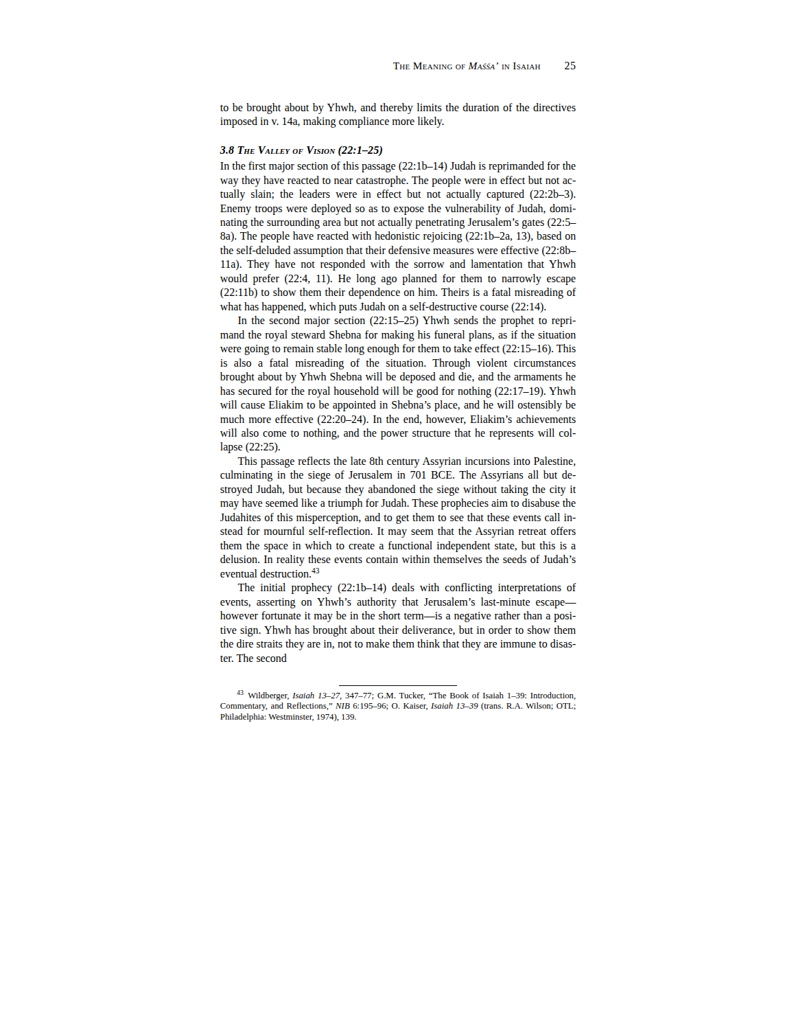The Meaning of Maśśa’ in Isaiah 25
to be brought about by Yhwh, and thereby limits the duration of the directives imposed in v. 14a, making compliance more likely.
3.8 The Valley of Vision (22:1–25)
In the first major section of this passage (22:1b–14) Judah is reprimanded for the way they have reacted to near catastrophe. The people were in effect but not actually slain; the leaders were in effect but not actually captured (22:2b–3). Enemy troops were deployed so as to expose the vulnerability of Judah, dominating the surrounding area but not actually penetrating Jerusalem’s gates (22:5–8a). The people have reacted with hedonistic rejoicing (22:1b–2a, 13), based on the self-deluded assumption that their defensive measures were effective (22:8b–11a). They have not responded with the sorrow and lamentation that Yhwh would prefer (22:4, 11). He long ago planned for them to narrowly escape (22:11b) to show them their dependence on him. Theirs is a fatal misreading of what has happened, which puts Judah on a self-destructive course (22:14).
In the second major section (22:15–25) Yhwh sends the prophet to reprimand the royal steward Shebna for making his funeral plans, as if the situation were going to remain stable long enough for them to take effect (22:15–16). This is also a fatal misreading of the situation. Through violent circumstances brought about by Yhwh Shebna will be deposed and die, and the armaments he has secured for the royal household will be good for nothing (22:17–19). Yhwh will cause Eliakim to be appointed in Shebna’s place, and he will ostensibly be much more effective (22:20–24). In the end, however, Eliakim’s achievements will also come to nothing, and the power structure that he represents will collapse (22:25).
This passage reflects the late 8th century Assyrian incursions into Palestine, culminating in the siege of Jerusalem in 701 BCE. The Assyrians all but destroyed Judah, but because they abandoned the siege without taking the city it may have seemed like a triumph for Judah. These prophecies aim to disabuse the Judahites of this misperception, and to get them to see that these events call instead for mournful self-reflection. It may seem that the Assyrian retreat offers them the space in which to create a functional independent state, but this is a delusion. In reality these events contain within themselves the seeds of Judah’s eventual destruction.43
The initial prophecy (22:1b–14) deals with conflicting interpretations of events, asserting on Yhwh’s authority that Jerusalem’s last-minute escape—however fortunate it may be in the short term—is a negative rather than a positive sign. Yhwh has brought about their deliverance, but in order to show them the dire straits they are in, not to make them think that they are immune to disaster. The second
43 Wildberger, Isaiah 13–27, 347–77; G.M. Tucker, “The Book of Isaiah 1–39: Introduction, Commentary, and Reflections,” NIB 6:195–96; O. Kaiser, Isaiah 13–39 (trans. R.A. Wilson; OTL; Philadelphia: Westminster, 1974), 139.